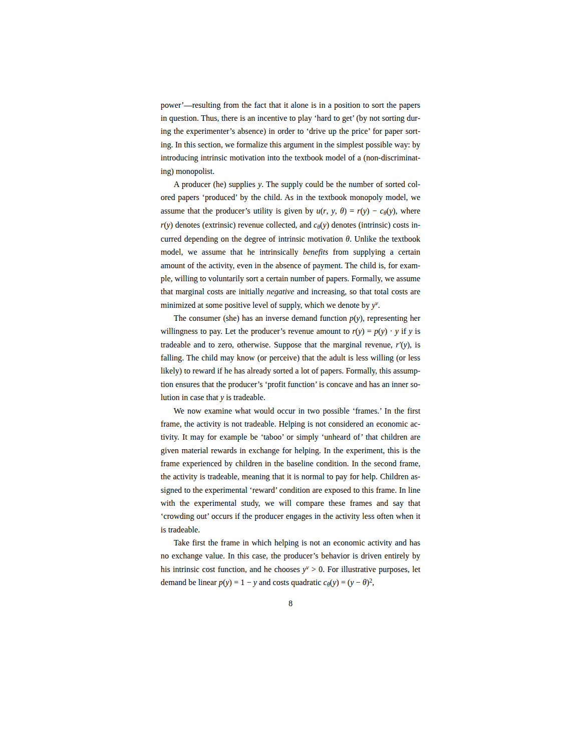power’—resulting from the fact that it alone is in a position to sort the papers in question. Thus, there is an incentive to play ‘hard to get’ (by not sorting during the experimenter’s absence) in order to ‘drive up the price’ for paper sorting. In this section, we formalize this argument in the simplest possible way: by introducing intrinsic motivation into the textbook model of a (non-discriminating) monopolist.
A producer (he) supplies y. The supply could be the number of sorted colored papers ‘produced’ by the child. As in the textbook monopoly model, we assume that the producer’s utility is given by u(r, y, θ) = r(y) − cθ(y), where r(y) denotes (extrinsic) revenue collected, and cθ(y) denotes (intrinsic) costs incurred depending on the degree of intrinsic motivation θ. Unlike the textbook model, we assume that he intrinsically benefits from supplying a certain amount of the activity, even in the absence of payment. The child is, for example, willing to voluntarily sort a certain number of papers. Formally, we assume that marginal costs are initially negative and increasing, so that total costs are minimized at some positive level of supply, which we denote by yν.
The consumer (she) has an inverse demand function p(y), representing her willingness to pay. Let the producer’s revenue amount to r(y) = p(y) · y if y is tradeable and to zero, otherwise. Suppose that the marginal revenue, r′(y), is falling. The child may know (or perceive) that the adult is less willing (or less likely) to reward if he has already sorted a lot of papers. Formally, this assumption ensures that the producer’s ‘profit function’ is concave and has an inner solution in case that y is tradeable.
We now examine what would occur in two possible ‘frames.’ In the first frame, the activity is not tradeable. Helping is not considered an economic activity. It may for example be ‘taboo’ or simply ‘unheard of’ that children are given material rewards in exchange for helping. In the experiment, this is the frame experienced by children in the baseline condition. In the second frame, the activity is tradeable, meaning that it is normal to pay for help. Children assigned to the experimental ‘reward’ condition are exposed to this frame. In line with the experimental study, we will compare these frames and say that ‘crowding out’ occurs if the producer engages in the activity less often when it is tradeable.
Take first the frame in which helping is not an economic activity and has no exchange value. In this case, the producer’s behavior is driven entirely by his intrinsic cost function, and he chooses yν > 0. For illustrative purposes, let demand be linear p(y) = 1 − y and costs quadratic cθ(y) = (y − θ)2,
8